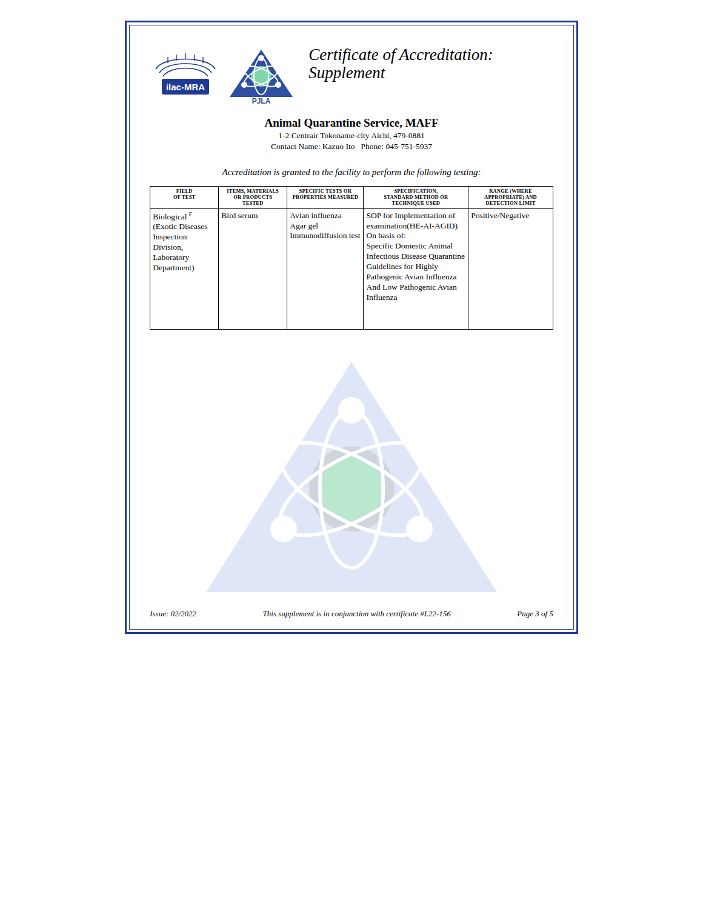ilac-MRA PJLA
Certificate of Accreditation: Supplement
Animal Quarantine Service, MAFF
1-2 Centrair Tokoname-city Aichi, 479-0881
Contact Name: Kazuo Ito Phone: 045-751-5937
Accreditation is granted to the facility to perform the following testing:
| FIELD OF TEST | ITEMS, MATERIALS OR PRODUCTS TESTED | SPECIFIC TESTS OR PROPERTIES MEASURED | SPECIFICATION, STANDARD METHOD OR TECHNIQUE USED | RANGE (WHERE APPROPRIATE) AND DETECTION LIMIT |
| --- | --- | --- | --- | --- |
| Biological F (Exotic Diseases Inspection Division, Laboratory Department) | Bird serum | Avian influenza Agar gel Immunodiffusion test | SOP for Implementation of examination(HE-AI-AGID) On basis of: Specific Domestic Animal Infectious Disease Quarantine Guidelines for Highly Pathogenic Avian Influenza And Low Pathogenic Avian Influenza | Positive/Negative |
Issue: 02/2022 This supplement is in conjunction with certificate #L22-156 Page 3 of 5